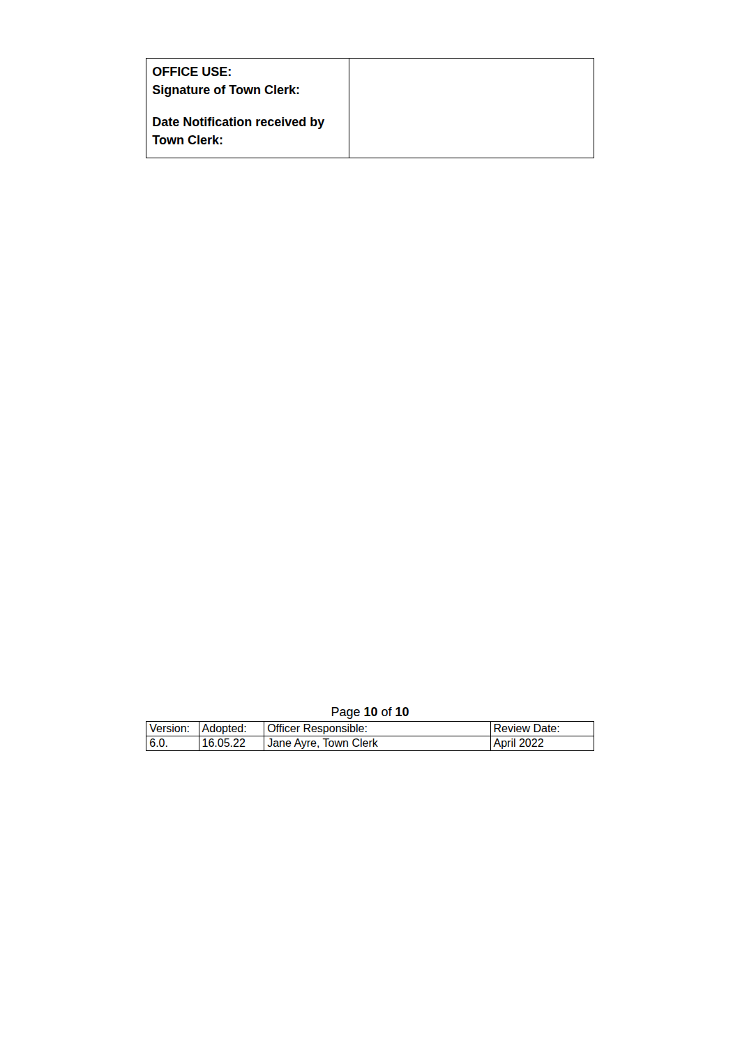| OFFICE USE: Signature of Town Clerk: Date Notification received by Town Clerk: | |
Page 10 of 10
| Version: | Adopted: | Officer Responsible: | Review Date: |
| 6.0. | 16.05.22 | Jane Ayre, Town Clerk | April 2022 |